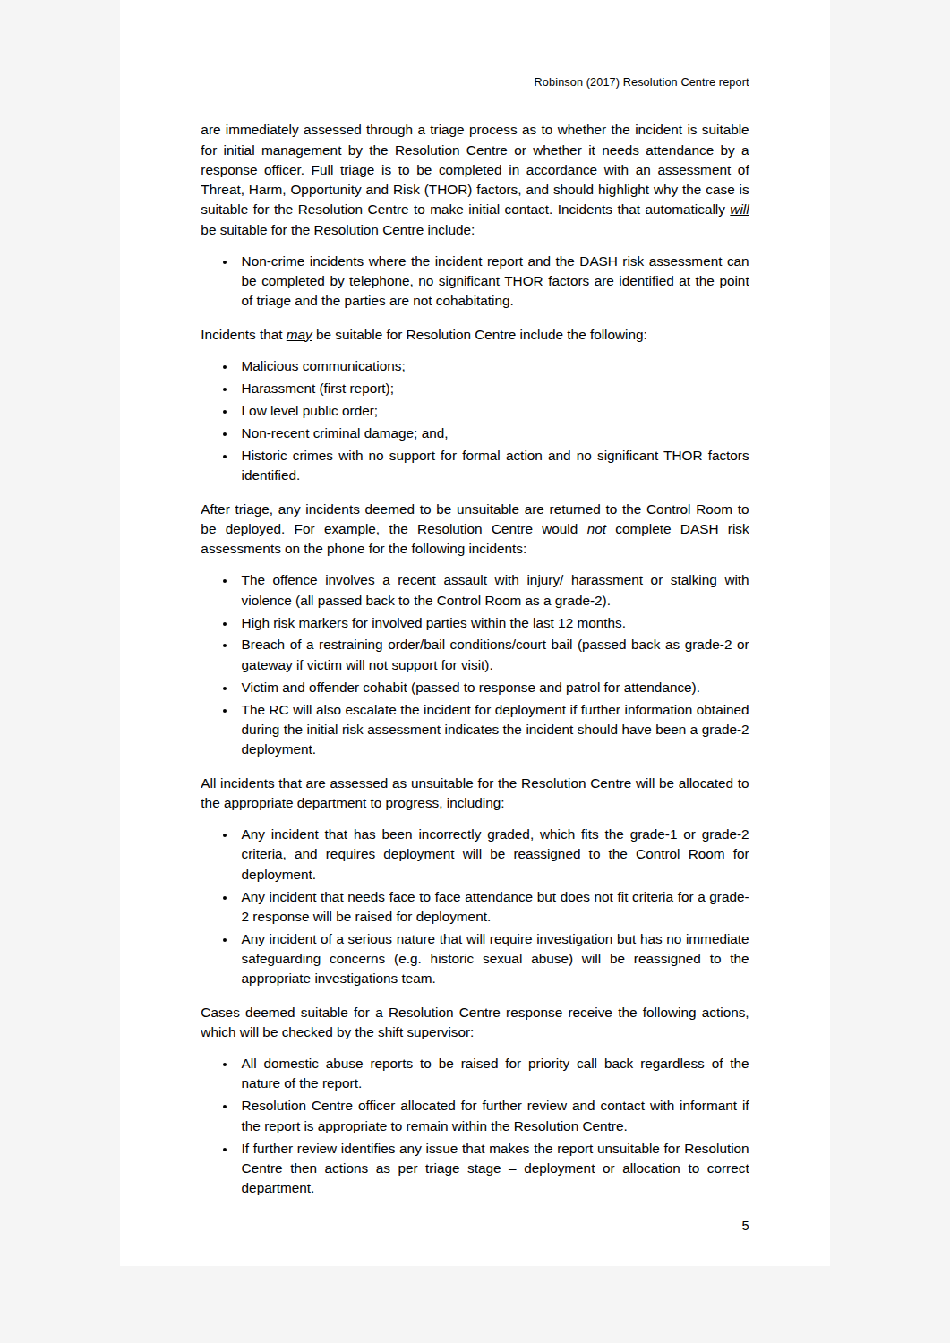Robinson (2017) Resolution Centre report
are immediately assessed through a triage process as to whether the incident is suitable for initial management by the Resolution Centre or whether it needs attendance by a response officer. Full triage is to be completed in accordance with an assessment of Threat, Harm, Opportunity and Risk (THOR) factors, and should highlight why the case is suitable for the Resolution Centre to make initial contact. Incidents that automatically will be suitable for the Resolution Centre include:
Non-crime incidents where the incident report and the DASH risk assessment can be completed by telephone, no significant THOR factors are identified at the point of triage and the parties are not cohabitating.
Incidents that may be suitable for Resolution Centre include the following:
Malicious communications;
Harassment (first report);
Low level public order;
Non-recent criminal damage; and,
Historic crimes with no support for formal action and no significant THOR factors identified.
After triage, any incidents deemed to be unsuitable are returned to the Control Room to be deployed. For example, the Resolution Centre would not complete DASH risk assessments on the phone for the following incidents:
The offence involves a recent assault with injury/ harassment or stalking with violence (all passed back to the Control Room as a grade-2).
High risk markers for involved parties within the last 12 months.
Breach of a restraining order/bail conditions/court bail (passed back as grade-2 or gateway if victim will not support for visit).
Victim and offender cohabit (passed to response and patrol for attendance).
The RC will also escalate the incident for deployment if further information obtained during the initial risk assessment indicates the incident should have been a grade-2 deployment.
All incidents that are assessed as unsuitable for the Resolution Centre will be allocated to the appropriate department to progress, including:
Any incident that has been incorrectly graded, which fits the grade-1 or grade-2 criteria, and requires deployment will be reassigned to the Control Room for deployment.
Any incident that needs face to face attendance but does not fit criteria for a grade-2 response will be raised for deployment.
Any incident of a serious nature that will require investigation but has no immediate safeguarding concerns (e.g. historic sexual abuse) will be reassigned to the appropriate investigations team.
Cases deemed suitable for a Resolution Centre response receive the following actions, which will be checked by the shift supervisor:
All domestic abuse reports to be raised for priority call back regardless of the nature of the report.
Resolution Centre officer allocated for further review and contact with informant if the report is appropriate to remain within the Resolution Centre.
If further review identifies any issue that makes the report unsuitable for Resolution Centre then actions as per triage stage – deployment or allocation to correct department.
5